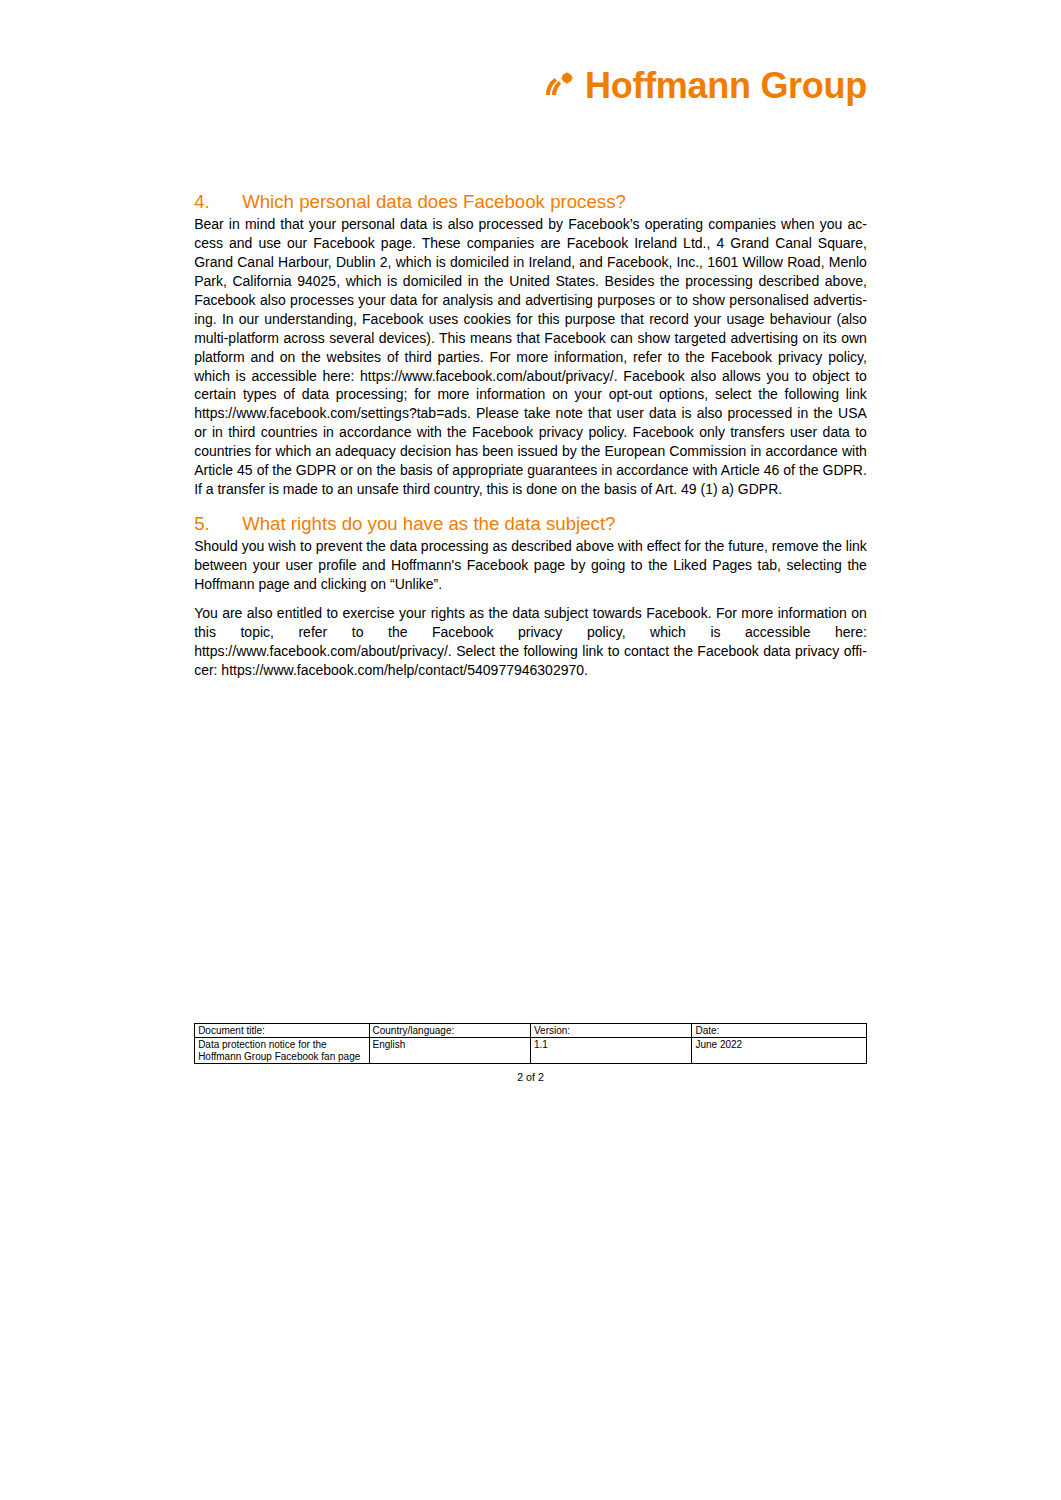Hoffmann Group
4. Which personal data does Facebook process?
Bear in mind that your personal data is also processed by Facebook’s operating companies when you access and use our Facebook page. These companies are Facebook Ireland Ltd., 4 Grand Canal Square, Grand Canal Harbour, Dublin 2, which is domiciled in Ireland, and Facebook, Inc., 1601 Willow Road, Menlo Park, California 94025, which is domiciled in the United States. Besides the processing described above, Facebook also processes your data for analysis and advertising purposes or to show personalised advertising. In our understanding, Facebook uses cookies for this purpose that record your usage behaviour (also multi-platform across several devices). This means that Facebook can show targeted advertising on its own platform and on the websites of third parties. For more information, refer to the Facebook privacy policy, which is accessible here: https://www.facebook.com/about/privacy/. Facebook also allows you to object to certain types of data processing; for more information on your opt-out options, select the following link https://www.facebook.com/settings?tab=ads. Please take note that user data is also processed in the USA or in third countries in accordance with the Facebook privacy policy. Facebook only transfers user data to countries for which an adequacy decision has been issued by the European Commission in accordance with Article 45 of the GDPR or on the basis of appropriate guarantees in accordance with Article 46 of the GDPR. If a transfer is made to an unsafe third country, this is done on the basis of Art. 49 (1) a) GDPR.
5. What rights do you have as the data subject?
Should you wish to prevent the data processing as described above with effect for the future, remove the link between your user profile and Hoffmann's Facebook page by going to the Liked Pages tab, selecting the Hoffmann page and clicking on “Unlike”.
You are also entitled to exercise your rights as the data subject towards Facebook. For more information on this topic, refer to the Facebook privacy policy, which is accessible here: https://www.facebook.com/about/privacy/. Select the following link to contact the Facebook data privacy officer: https://www.facebook.com/help/contact/540977946302970.
| Document title: | Country/language: | Version: | Date: |
| Data protection notice for the Hoffmann Group Facebook fan page | English | 1.1 | June 2022 |
2 of 2